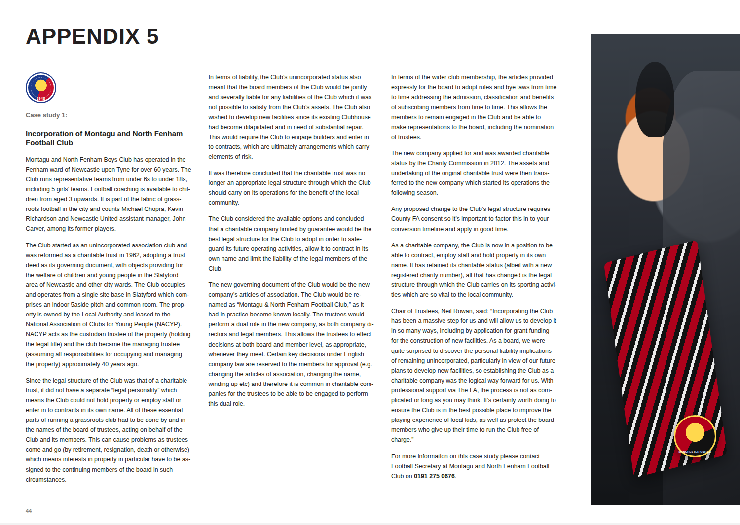Appendix 5
Case study 1:
Incorporation of Montagu and North Fenham Football Club
Montagu and North Fenham Boys Club has operated in the Fenham ward of Newcastle upon Tyne for over 60 years. The Club runs representative teams from under 6s to under 18s, including 5 girls’ teams. Football coaching is available to children from aged 3 upwards. It is part of the fabric of grassroots football in the city and counts Michael Chopra, Kevin Richardson and Newcastle United assistant manager, John Carver, among its former players.
The Club started as an unincorporated association club and was reformed as a charitable trust in 1962, adopting a trust deed as its governing document, with objects providing for the welfare of children and young people in the Slatyford area of Newcastle and other city wards. The Club occupies and operates from a single site base in Slatyford which comprises an indoor 5aside pitch and common room. The property is owned by the Local Authority and leased to the National Association of Clubs for Young People (NACYP). NACYP acts as the custodian trustee of the property (holding the legal title) and the club became the managing trustee (assuming all responsibilities for occupying and managing the property) approximately 40 years ago.
Since the legal structure of the Club was that of a charitable trust, it did not have a separate “legal personality” which means the Club could not hold property or employ staff or enter in to contracts in its own name. All of these essential parts of running a grassroots club had to be done by and in the names of the board of trustees, acting on behalf of the Club and its members. This can cause problems as trustees come and go (by retirement, resignation, death or otherwise) which means interests in property in particular have to be assigned to the continuing members of the board in such circumstances.
In terms of liability, the Club’s unincorporated status also meant that the board members of the Club would be jointly and severally liable for any liabilities of the Club which it was not possible to satisfy from the Club’s assets. The Club also wished to develop new facilities since its existing Clubhouse had become dilapidated and in need of substantial repair. This would require the Club to engage builders and enter in to contracts, which are ultimately arrangements which carry elements of risk.
It was therefore concluded that the charitable trust was no longer an appropriate legal structure through which the Club should carry on its operations for the benefit of the local community.
The Club considered the available options and concluded that a charitable company limited by guarantee would be the best legal structure for the Club to adopt in order to safeguard its future operating activities, allow it to contract in its own name and limit the liability of the legal members of the Club.
The new governing document of the Club would be the new company’s articles of association. The Club would be renamed as “Montagu & North Fenham Football Club,” as it had in practice become known locally. The trustees would perform a dual role in the new company, as both company directors and legal members. This allows the trustees to effect decisions at both board and member level, as appropriate, whenever they meet. Certain key decisions under English company law are reserved to the members for approval (e.g. changing the articles of association, changing the name, winding up etc) and therefore it is common in charitable companies for the trustees to be able to be engaged to perform this dual role.
In terms of the wider club membership, the articles provided expressly for the board to adopt rules and bye laws from time to time addressing the admission, classification and benefits of subscribing members from time to time. This allows the members to remain engaged in the Club and be able to make representations to the board, including the nomination of trustees.
The new company applied for and was awarded charitable status by the Charity Commission in 2012. The assets and undertaking of the original charitable trust were then transferred to the new company which started its operations the following season.
Any proposed change to the Club’s legal structure requires County FA consent so it’s important to factor this in to your conversion timeline and apply in good time.
As a charitable company, the Club is now in a position to be able to contract, employ staff and hold property in its own name. It has retained its charitable status (albeit with a new registered charity number), all that has changed is the legal structure through which the Club carries on its sporting activities which are so vital to the local community.
Chair of Trustees, Neil Rowan, said: “Incorporating the Club has been a massive step for us and will allow us to develop it in so many ways, including by application for grant funding for the construction of new facilities. As a board, we were quite surprised to discover the personal liability implications of remaining unincorporated, particularly in view of our future plans to develop new facilities, so establishing the Club as a charitable company was the logical way forward for us. With professional support via The FA, the process is not as complicated or long as you may think. It’s certainly worth doing to ensure the Club is in the best possible place to improve the playing experience of local kids, as well as protect the board members who give up their time to run the Club free of charge.”
For more information on this case study please contact Football Secretary at Montagu and North Fenham Football Club on 0191 275 0676.
44